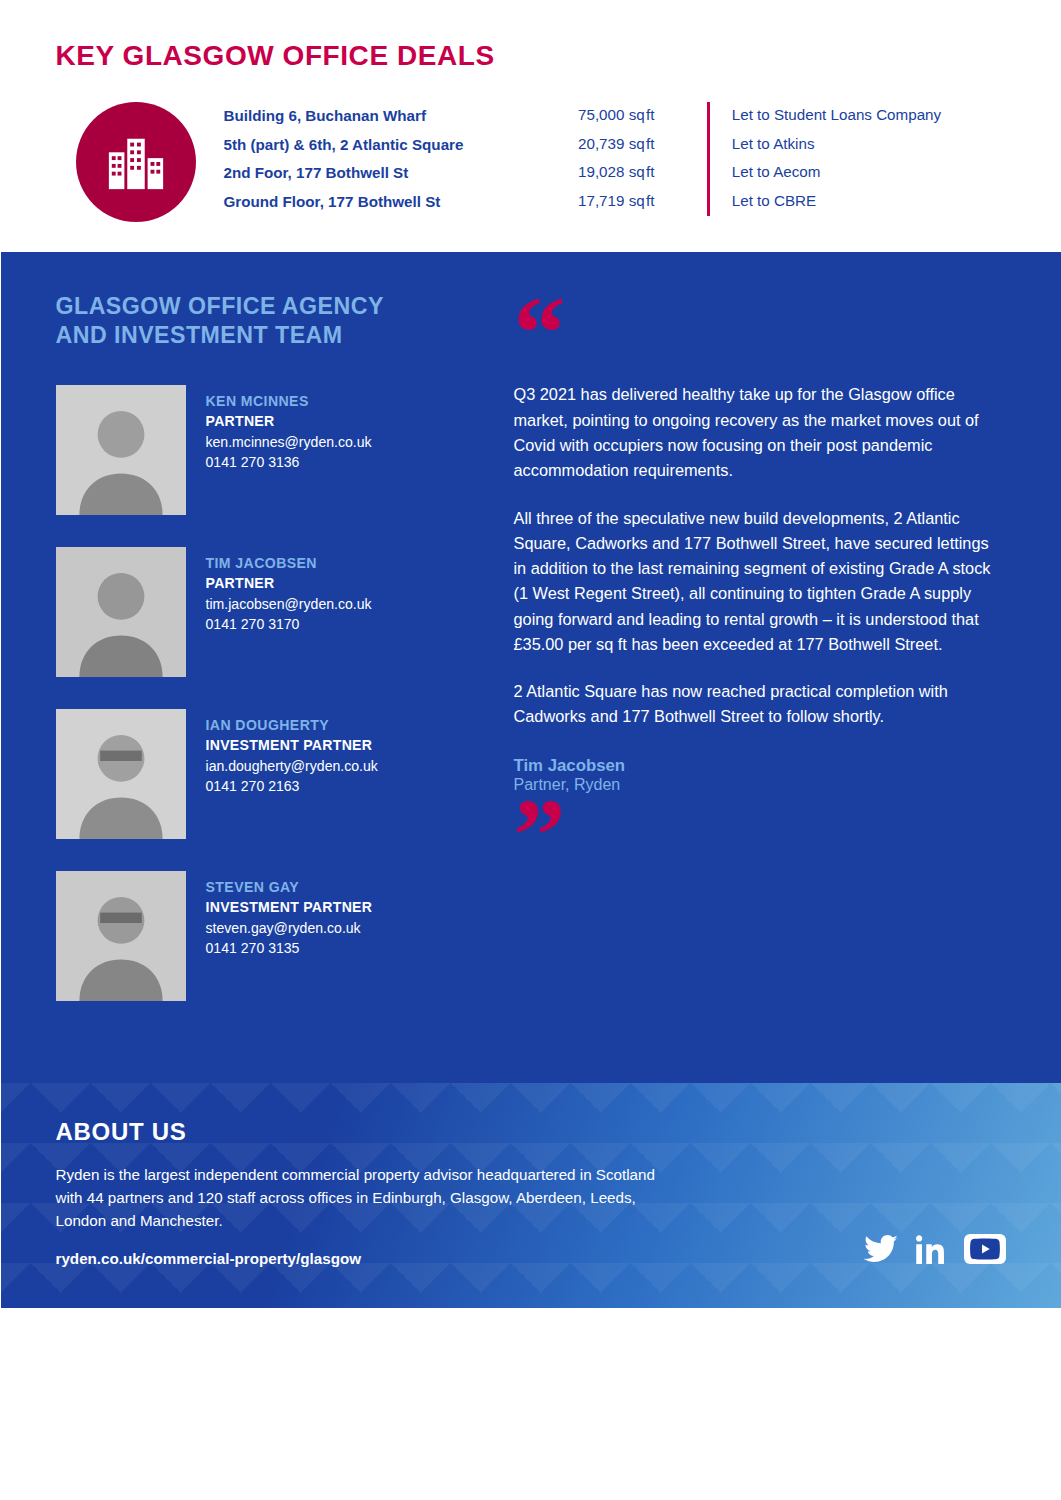KEY GLASGOW OFFICE DEALS
| Building 6, Buchanan Wharf | 75,000 sq ft | Let to Student Loans Company |
| 5th (part) & 6th, 2 Atlantic Square | 20,739 sq ft | Let to Atkins |
| 2nd Foor, 177 Bothwell St | 19,028 sq ft | Let to Aecom |
| Ground Floor, 177 Bothwell St | 17,719 sq ft | Let to CBRE |
GLASGOW OFFICE AGENCY
AND INVESTMENT TEAM
KEN MCINNES PARTNER ken.mcinnes@ryden.co.uk 0141 270 3136
TIM JACOBSEN PARTNER tim.jacobsen@ryden.co.uk 0141 270 3170
IAN DOUGHERTY INVESTMENT PARTNER ian.dougherty@ryden.co.uk 0141 270 2163
STEVEN GAY INVESTMENT PARTNER steven.gay@ryden.co.uk 0141 270 3135
“
Q3 2021 has delivered healthy take up for the Glasgow office market, pointing to ongoing recovery as the market moves out of Covid with occupiers now focusing on their post pandemic accommodation requirements.
All three of the speculative new build developments, 2 Atlantic Square, Cadworks and 177 Bothwell Street, have secured lettings in addition to the last remaining segment of existing Grade A stock (1 West Regent Street), all continuing to tighten Grade A supply going forward and leading to rental growth – it is understood that £35.00 per sq ft has been exceeded at 177 Bothwell Street.
2 Atlantic Square has now reached practical completion with Cadworks and 177 Bothwell Street to follow shortly.
Tim Jacobsen Partner, Ryden
”
ABOUT US
Ryden is the largest independent commercial property advisor headquartered in Scotland with 44 partners and 120 staff across offices in Edinburgh, Glasgow, Aberdeen, Leeds, London and Manchester.
ryden.co.uk/commercial-property/glasgow